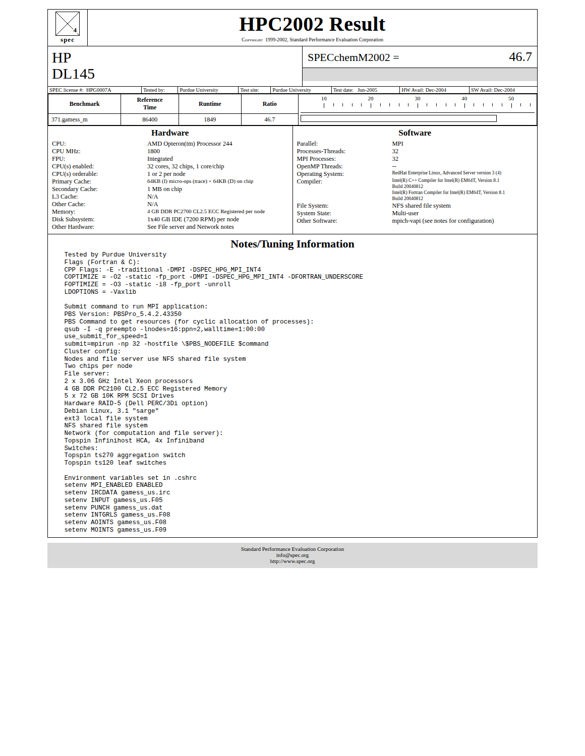| / 4 spec / HPC2002 Result Copyright 1999-2002, Standard Performance Evaluation Corporation / |
| / HP DL145 / SPECchemM2002 = 46.7 / |
| / SPEC license #: HPG0007A / Tested by: / Purdue University / Test site: / Purdue University / Test date: Jun-2005 / HW Avail: Dec-2004 / SW Avail: Dec-2004 / |
| / Benchmark / Reference Time / Runtime / Ratio / 10 20 30 40 50 / / 371.gamess_m / 86400 / 1849 / 46.7 / |
| / Hardware / CPU: / AMD Opteron(tm) Processor 244 / / CPU MHz: / 1800 / / FPU: / Integrated / / CPU(s) enabled: / 32 cores, 32 chips, 1 core/chip / / CPU(s) orderable: / 1 or 2 per node / / Primary Cache: / 64KB (I) micro-ops (trace) + 64KB (D) on chip / / Secondary Cache: / 1 MB on chip / / L3 Cache: / N/A / / Other Cache: / N/A / / Memory: / 4 GB DDR PC2700 CL2.5 ECC Registered per node / / Disk Subsystem: / 1x40 GB IDE (7200 RPM) per node / / Other Hardware: / See File server and Network notes / / Software / Parallel: / MPI / / Processes-Threads: / 32 / / MPI Processes: / 32 / / OpenMP Threads: / -- / / Operating System: / RedHat Enterprise Linux, Advanced Server version 3 (4) / / Compiler: / Intel(R) C++ Compiler for Intel(R) EM64T, Version 8.1 Build 20040812 Intel(R) Fortran Compiler for Intel(R) EM64T, Version 8.1 Build 20040812 / / File System: / NFS shared file system / / System State: / Multi-user / / Other Software: / mpich-vapi (see notes for configuration) / / |
| Notes/Tuning Information Tested by Purdue University Flags (Fortran & C): CPP Flags: -E -traditional -DMPI -DSPEC_HPG_MPI_INT4 COPTIMIZE = -O2 -static -fp_port -DMPI -DSPEC_HPG_MPI_INT4 -DFORTRAN_UNDERSCORE FOPTIMIZE = -O3 -static -i8 -fp_port -unroll LDOPTIONS = -Vaxlib Submit command to run MPI application: PBS Version: PBSPro_5.4.2.43350 PBS Command to get resources (for cyclic allocation of processes): qsub -I -q preempto -lnodes=16:ppn=2,walltime=1:00:00 use_submit_for_speed=1 submit=mpirun -np 32 -hostfile \$PBS_NODEFILE $command Cluster config: Nodes and file server use NFS shared file system Two chips per node File server: 2 x 3.06 GHz Intel Xeon processors 4 GB DDR PC2100 CL2.5 ECC Registered Memory 5 x 72 GB 10K RPM SCSI Drives Hardware RAID-5 (Dell PERC/3Di option) Debian Linux, 3.1 "sarge" ext3 local file system NFS shared file system Network (for computation and file server): Topspin Infinihost HCA, 4x Infiniband Switches: Topspin ts270 aggregation switch Topspin ts120 leaf switches Environment variables set in .cshrc setenv MPI_ENABLED ENABLED setenv IRCDATA gamess_us.irc setenv INPUT gamess_us.F05 setenv PUNCH gamess_us.dat setenv INTGRLS gamess_us.F08 setenv AOINTS gamess_us.F08 setenv MOINTS gamess_us.F09 |
Standard Performance Evaluation Corporation
info@spec.org
http://www.spec.org